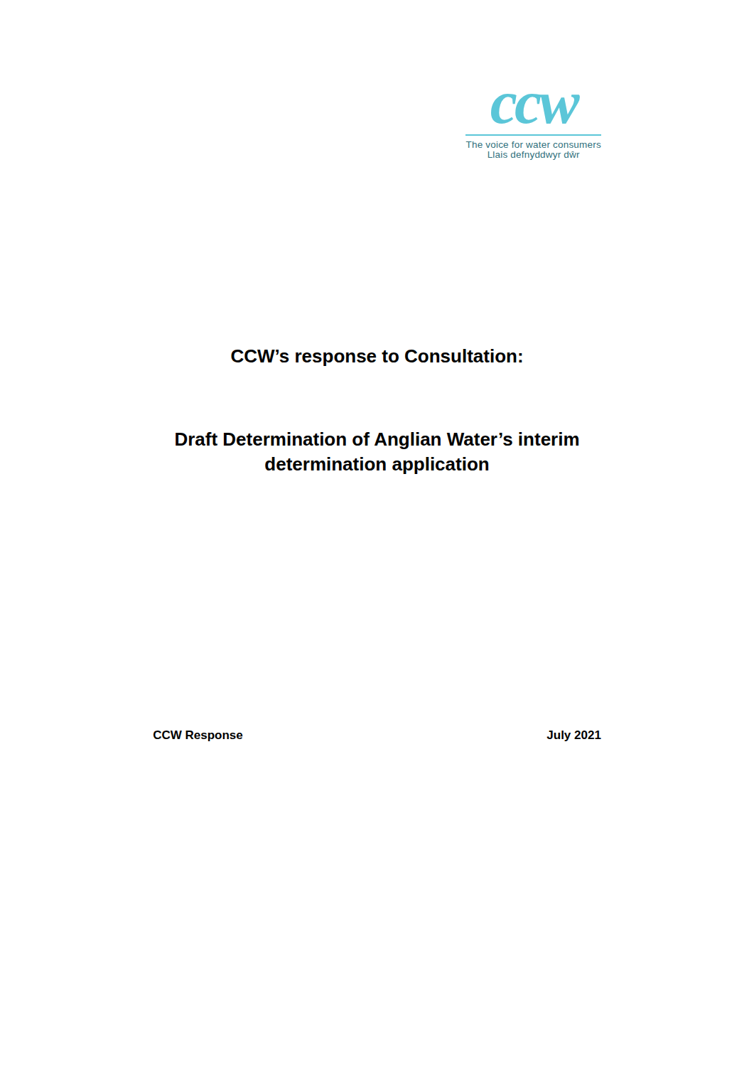ccw
The voice for water consumers Llais defnyddwyr dŵr
CCW’s response to Consultation:
Draft Determination of Anglian Water’s interim determination application
CCW Response
July 2021